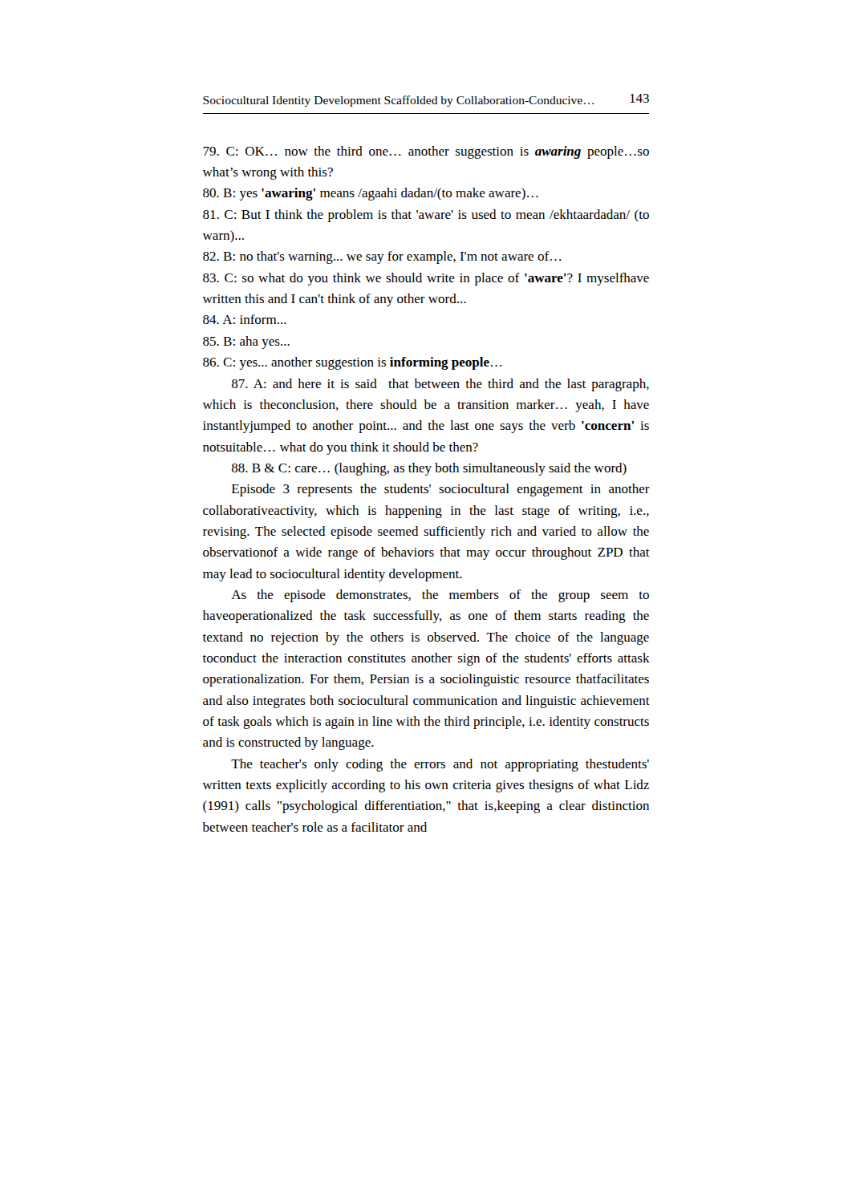Sociocultural Identity Development Scaffolded by Collaboration-Conducive…
143
79. C: OK… now the third one… another suggestion is awaring people…so what’s wrong with this?
80. B: yes 'awaring' means /agaahi dadan/(to make aware)…
81. C: But I think the problem is that 'aware' is used to mean /ekhtaardadan/ (to warn)...
82. B: no that's warning... we say for example, I'm not aware of…
83. C: so what do you think we should write in place of 'aware'? I myselfhave written this and I can't think of any other word...
84. A: inform...
85. B: aha yes...
86. C: yes... another suggestion is informing people…
87. A: and here it is said that between the third and the last paragraph, which is theconclusion, there should be a transition marker… yeah, I have instantlyjumped to another point... and the last one says the verb 'concern' is notsuitable… what do you think it should be then?
88. B & C: care… (laughing, as they both simultaneously said the word)
Episode 3 represents the students' sociocultural engagement in another collaborativeactivity, which is happening in the last stage of writing, i.e., revising. The selected episode seemed sufficiently rich and varied to allow the observationof a wide range of behaviors that may occur throughout ZPD that may lead to sociocultural identity development.
As the episode demonstrates, the members of the group seem to haveoperationalized the task successfully, as one of them starts reading the textand no rejection by the others is observed. The choice of the language toconduct the interaction constitutes another sign of the students' efforts attask operationalization. For them, Persian is a sociolinguistic resource thatfacilitates and also integrates both sociocultural communication and linguistic achievement of task goals which is again in line with the third principle, i.e. identity constructs and is constructed by language.
The teacher's only coding the errors and not appropriating thestudents' written texts explicitly according to his own criteria gives thesigns of what Lidz (1991) calls "psychological differentiation," that is,keeping a clear distinction between teacher's role as a facilitator and